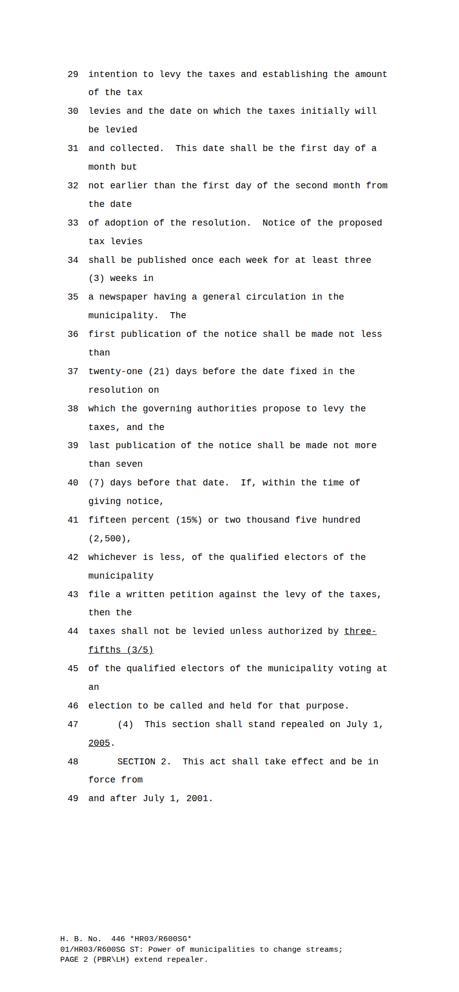intention to levy the taxes and establishing the amount of the tax
levies and the date on which the taxes initially will be levied
and collected. This date shall be the first day of a month but
not earlier than the first day of the second month from the date
of adoption of the resolution. Notice of the proposed tax levies
shall be published once each week for at least three (3) weeks in
a newspaper having a general circulation in the municipality. The
first publication of the notice shall be made not less than
twenty-one (21) days before the date fixed in the resolution on
which the governing authorities propose to levy the taxes, and the
last publication of the notice shall be made not more than seven
(7) days before that date. If, within the time of giving notice,
fifteen percent (15%) or two thousand five hundred (2,500),
whichever is less, of the qualified electors of the municipality
file a written petition against the levy of the taxes, then the
taxes shall not be levied unless authorized by three-fifths (3/5)
of the qualified electors of the municipality voting at an
election to be called and held for that purpose.
(4) This section shall stand repealed on July 1, 2005.
SECTION 2. This act shall take effect and be in force from
and after July 1, 2001.
H. B. No. 446
*HR03/R600SG*
01/HR03/R600SG
ST: Power of municipalities to change streams;
PAGE 2 (PBR\LH)
extend repealer.